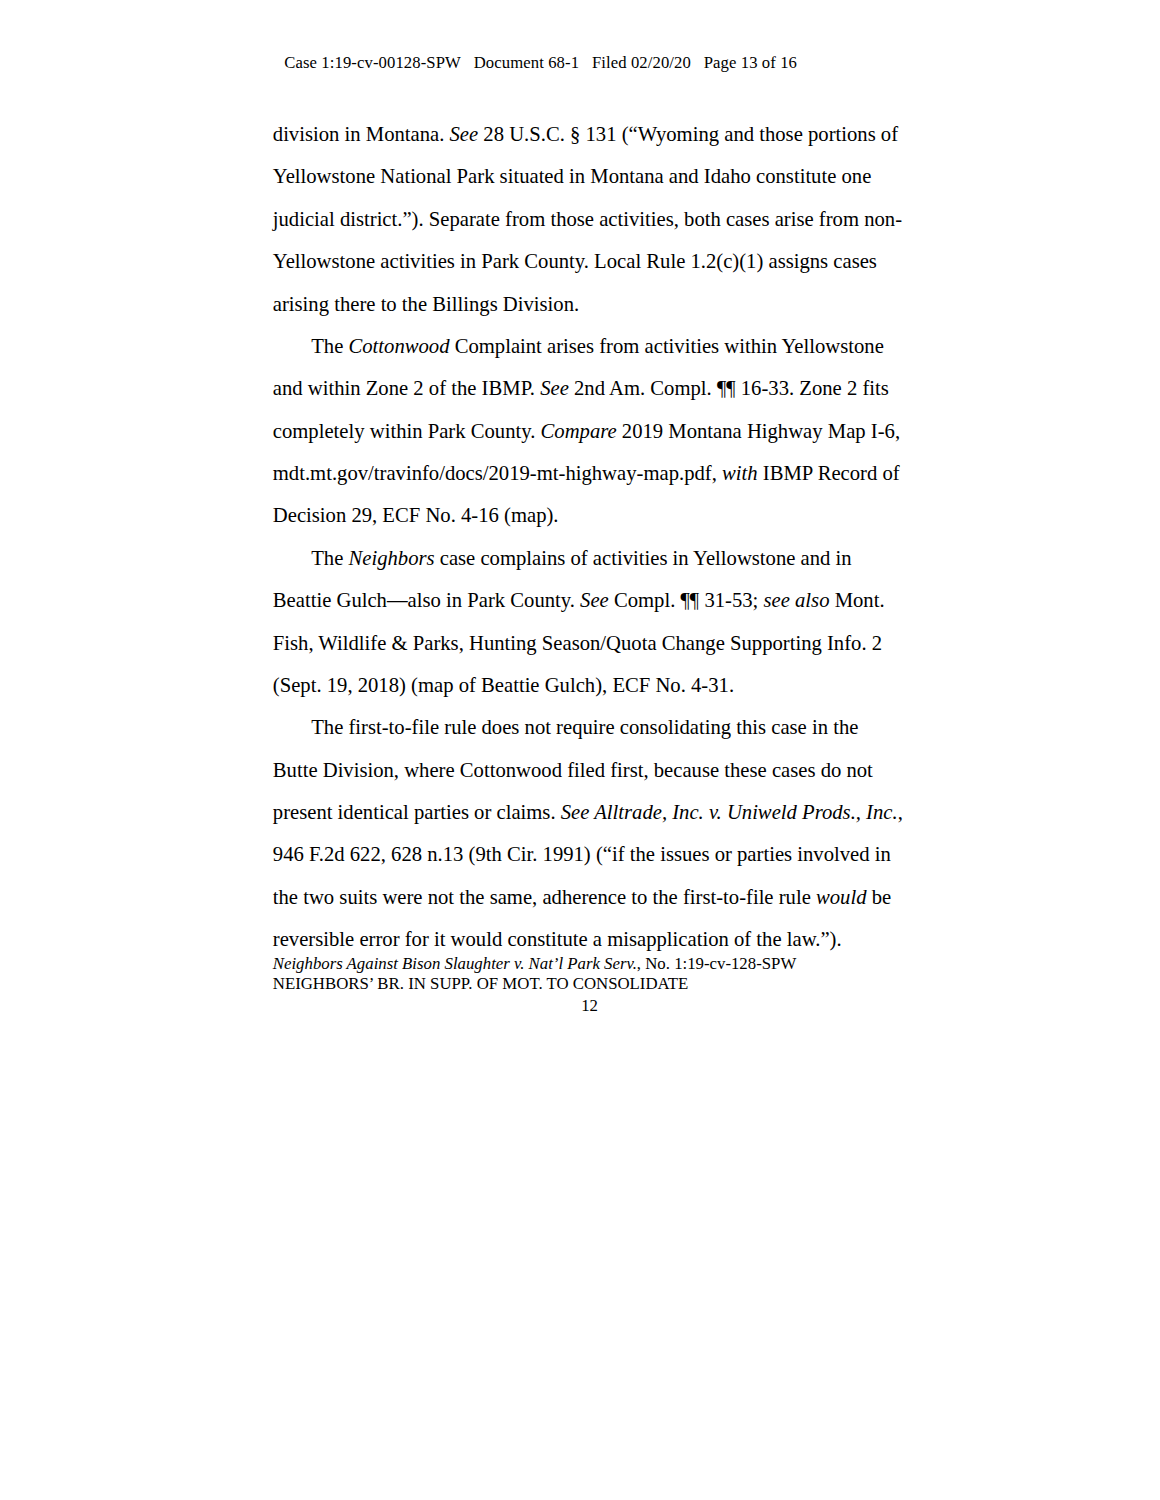Case 1:19-cv-00128-SPW Document 68-1 Filed 02/20/20 Page 13 of 16
division in Montana. See 28 U.S.C. § 131 (“Wyoming and those portions of Yellowstone National Park situated in Montana and Idaho constitute one judicial district.”). Separate from those activities, both cases arise from non-Yellowstone activities in Park County. Local Rule 1.2(c)(1) assigns cases arising there to the Billings Division.
The Cottonwood Complaint arises from activities within Yellowstone and within Zone 2 of the IBMP. See 2nd Am. Compl. ¶¶ 16-33. Zone 2 fits completely within Park County. Compare 2019 Montana Highway Map I-6, mdt.mt.gov/travinfo/docs/2019-mt-highway-map.pdf, with IBMP Record of Decision 29, ECF No. 4-16 (map).
The Neighbors case complains of activities in Yellowstone and in Beattie Gulch—also in Park County. See Compl. ¶¶ 31-53; see also Mont. Fish, Wildlife & Parks, Hunting Season/Quota Change Supporting Info. 2 (Sept. 19, 2018) (map of Beattie Gulch), ECF No. 4-31.
The first-to-file rule does not require consolidating this case in the Butte Division, where Cottonwood filed first, because these cases do not present identical parties or claims. See Alltrade, Inc. v. Uniweld Prods., Inc., 946 F.2d 622, 628 n.13 (9th Cir. 1991) (“if the issues or parties involved in the two suits were not the same, adherence to the first-to-file rule would be reversible error for it would constitute a misapplication of the law.”).
Neighbors Against Bison Slaughter v. Nat’l Park Serv., No. 1:19-cv-128-SPW
NEIGHBORS’ BR. IN SUPP. OF MOT. TO CONSOLIDATE
12